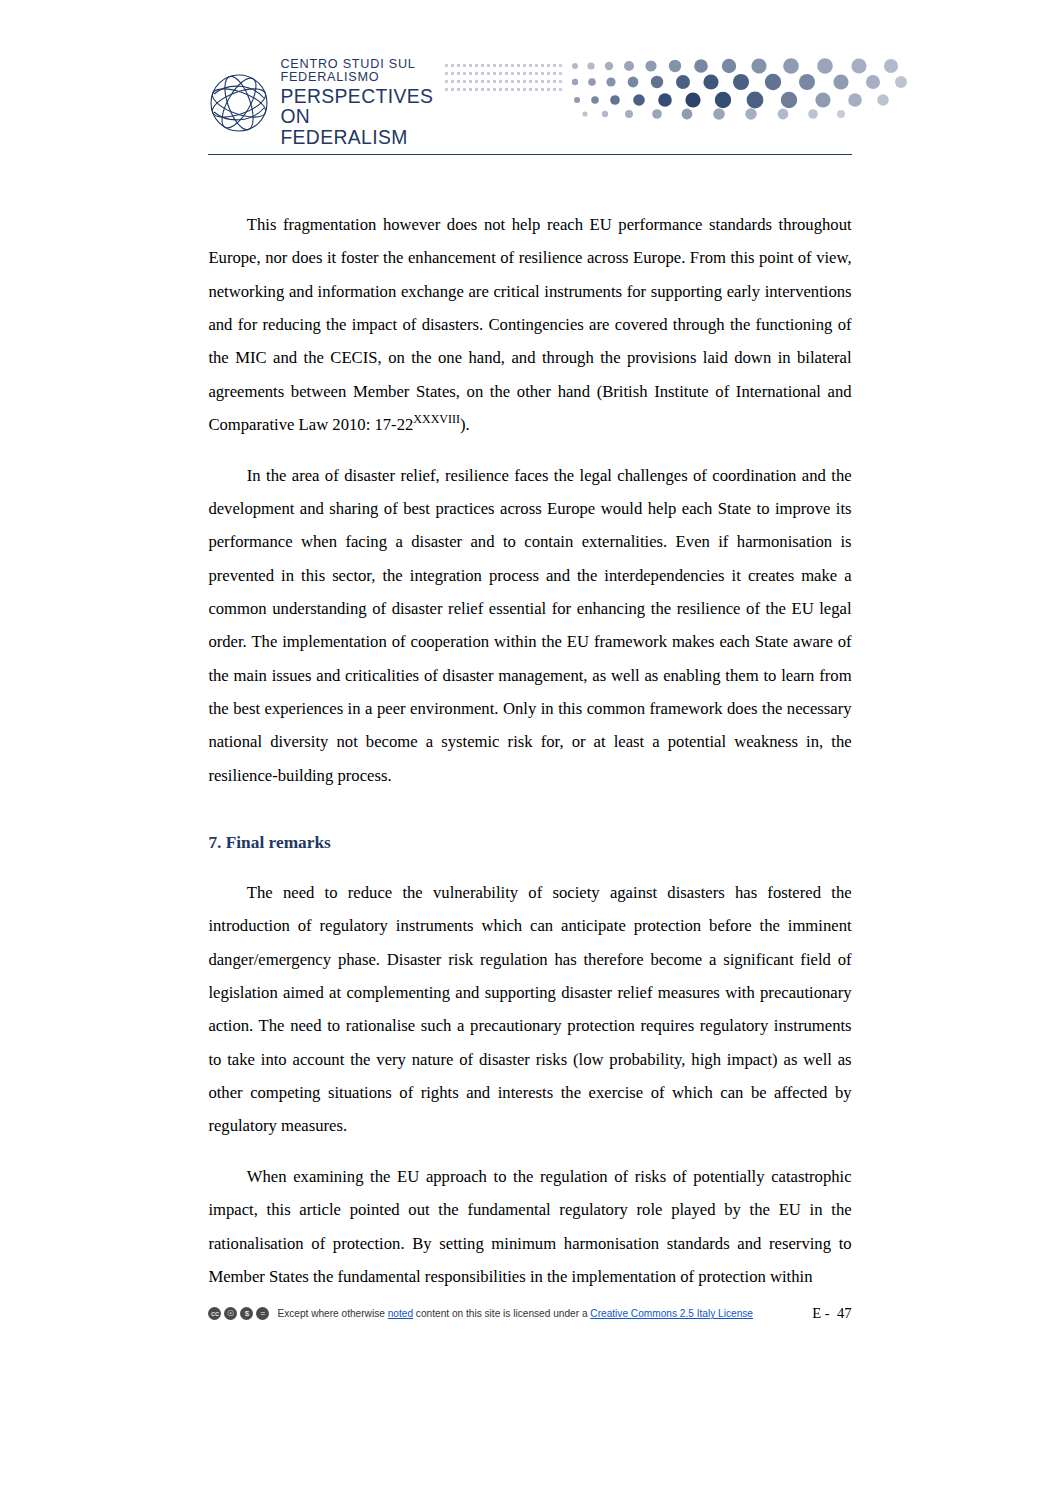Centro Studi sul Federalismo
Perspectives on Federalism
This fragmentation however does not help reach EU performance standards throughout Europe, nor does it foster the enhancement of resilience across Europe. From this point of view, networking and information exchange are critical instruments for supporting early interventions and for reducing the impact of disasters. Contingencies are covered through the functioning of the MIC and the CECIS, on the one hand, and through the provisions laid down in bilateral agreements between Member States, on the other hand (British Institute of International and Comparative Law 2010: 17-22XXXVIII).
In the area of disaster relief, resilience faces the legal challenges of coordination and the development and sharing of best practices across Europe would help each State to improve its performance when facing a disaster and to contain externalities. Even if harmonisation is prevented in this sector, the integration process and the interdependencies it creates make a common understanding of disaster relief essential for enhancing the resilience of the EU legal order. The implementation of cooperation within the EU framework makes each State aware of the main issues and criticalities of disaster management, as well as enabling them to learn from the best experiences in a peer environment. Only in this common framework does the necessary national diversity not become a systemic risk for, or at least a potential weakness in, the resilience-building process.
7. Final remarks
The need to reduce the vulnerability of society against disasters has fostered the introduction of regulatory instruments which can anticipate protection before the imminent danger/emergency phase. Disaster risk regulation has therefore become a significant field of legislation aimed at complementing and supporting disaster relief measures with precautionary action. The need to rationalise such a precautionary protection requires regulatory instruments to take into account the very nature of disaster risks (low probability, high impact) as well as other competing situations of rights and interests the exercise of which can be affected by regulatory measures.
When examining the EU approach to the regulation of risks of potentially catastrophic impact, this article pointed out the fundamental regulatory role played by the EU in the rationalisation of protection. By setting minimum harmonisation standards and reserving to Member States the fundamental responsibilities in the implementation of protection within
cc☉$= Except where otherwise noted content on this site is licensed under a Creative Commons 2.5 Italy License
E - 47